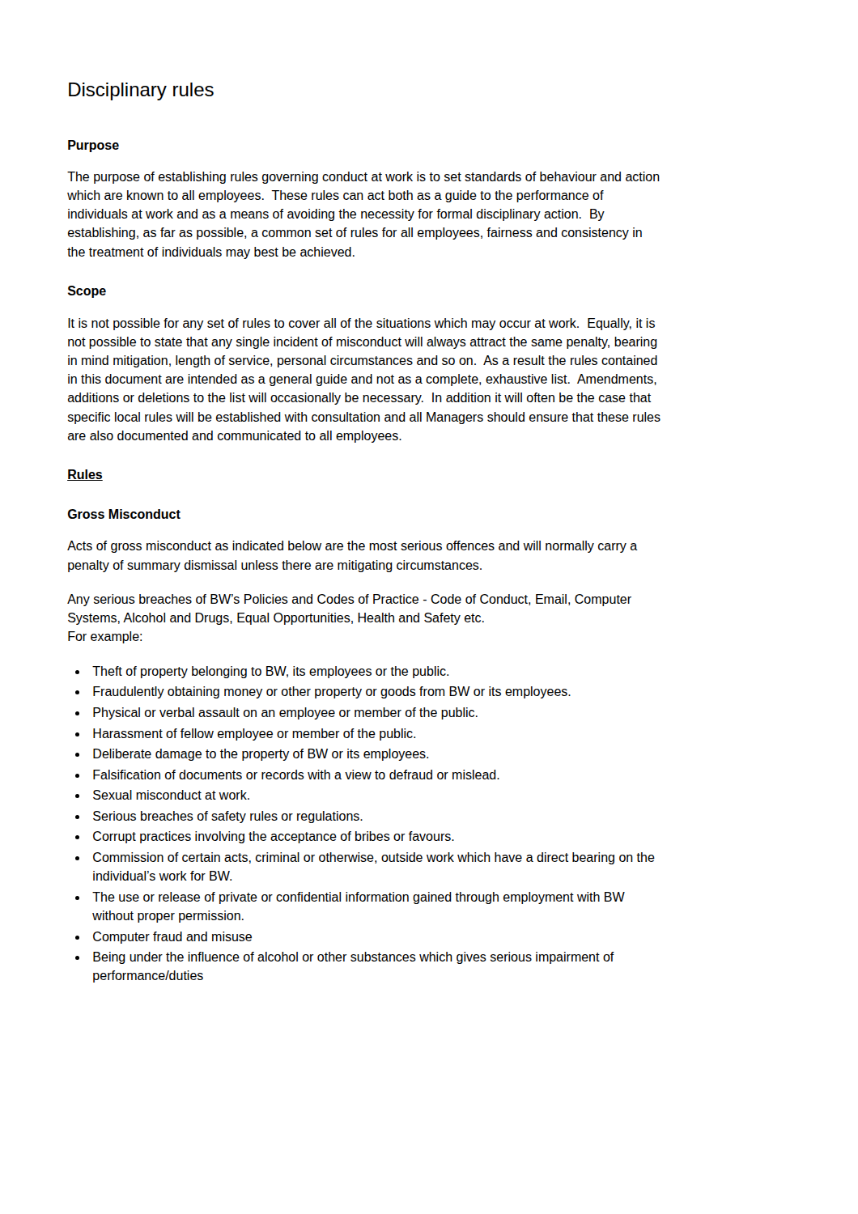Disciplinary rules
Purpose
The purpose of establishing rules governing conduct at work is to set standards of behaviour and action which are known to all employees. These rules can act both as a guide to the performance of individuals at work and as a means of avoiding the necessity for formal disciplinary action. By establishing, as far as possible, a common set of rules for all employees, fairness and consistency in the treatment of individuals may best be achieved.
Scope
It is not possible for any set of rules to cover all of the situations which may occur at work. Equally, it is not possible to state that any single incident of misconduct will always attract the same penalty, bearing in mind mitigation, length of service, personal circumstances and so on. As a result the rules contained in this document are intended as a general guide and not as a complete, exhaustive list. Amendments, additions or deletions to the list will occasionally be necessary. In addition it will often be the case that specific local rules will be established with consultation and all Managers should ensure that these rules are also documented and communicated to all employees.
Rules
Gross Misconduct
Acts of gross misconduct as indicated below are the most serious offences and will normally carry a penalty of summary dismissal unless there are mitigating circumstances.
Any serious breaches of BW’s Policies and Codes of Practice - Code of Conduct, Email, Computer Systems, Alcohol and Drugs, Equal Opportunities, Health and Safety etc.
For example:
Theft of property belonging to BW, its employees or the public.
Fraudulently obtaining money or other property or goods from BW or its employees.
Physical or verbal assault on an employee or member of the public.
Harassment of fellow employee or member of the public.
Deliberate damage to the property of BW or its employees.
Falsification of documents or records with a view to defraud or mislead.
Sexual misconduct at work.
Serious breaches of safety rules or regulations.
Corrupt practices involving the acceptance of bribes or favours.
Commission of certain acts, criminal or otherwise, outside work which have a direct bearing on the individual’s work for BW.
The use or release of private or confidential information gained through employment with BW without proper permission.
Computer fraud and misuse
Being under the influence of alcohol or other substances which gives serious impairment of performance/duties